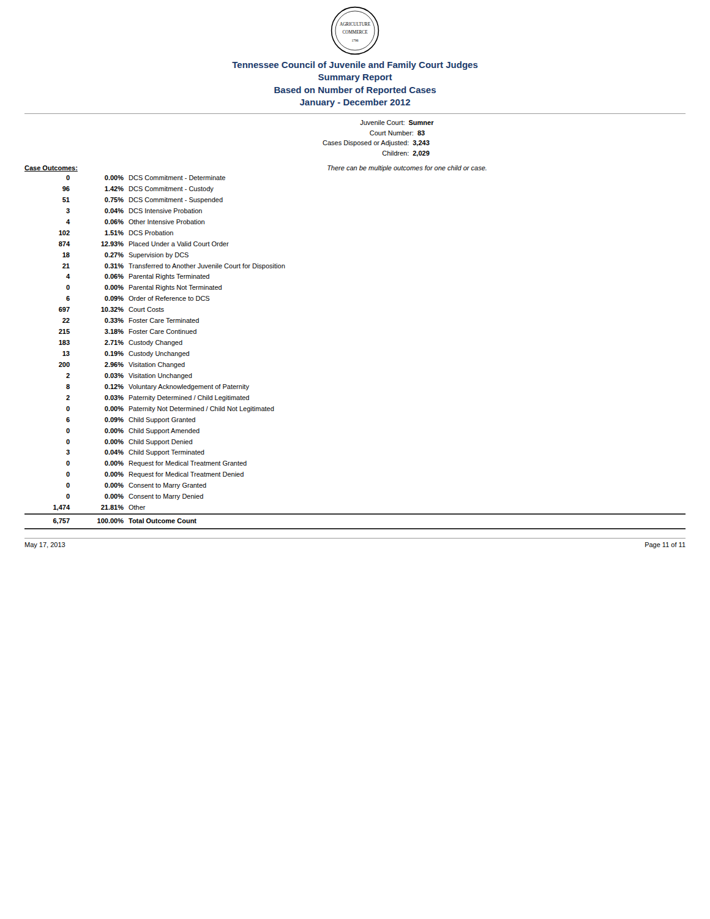Tennessee Council of Juvenile and Family Court Judges
Summary Report
Based on Number of Reported Cases
January - December 2012
Juvenile Court: Sumner
Court Number: 83
Cases Disposed or Adjusted: 3,243
Children: 2,029
Case Outcomes:
There can be multiple outcomes for one child or case.
| 0 | 0.00% | DCS Commitment - Determinate |
| 96 | 1.42% | DCS Commitment - Custody |
| 51 | 0.75% | DCS Commitment - Suspended |
| 3 | 0.04% | DCS Intensive Probation |
| 4 | 0.06% | Other Intensive Probation |
| 102 | 1.51% | DCS Probation |
| 874 | 12.93% | Placed Under a Valid Court Order |
| 18 | 0.27% | Supervision by DCS |
| 21 | 0.31% | Transferred to Another Juvenile Court for Disposition |
| 4 | 0.06% | Parental Rights Terminated |
| 0 | 0.00% | Parental Rights Not Terminated |
| 6 | 0.09% | Order of Reference to DCS |
| 697 | 10.32% | Court Costs |
| 22 | 0.33% | Foster Care Terminated |
| 215 | 3.18% | Foster Care Continued |
| 183 | 2.71% | Custody Changed |
| 13 | 0.19% | Custody Unchanged |
| 200 | 2.96% | Visitation Changed |
| 2 | 0.03% | Visitation Unchanged |
| 8 | 0.12% | Voluntary Acknowledgement of Paternity |
| 2 | 0.03% | Paternity Determined / Child Legitimated |
| 0 | 0.00% | Paternity Not Determined / Child Not Legitimated |
| 6 | 0.09% | Child Support Granted |
| 0 | 0.00% | Child Support Amended |
| 0 | 0.00% | Child Support Denied |
| 3 | 0.04% | Child Support Terminated |
| 0 | 0.00% | Request for Medical Treatment Granted |
| 0 | 0.00% | Request for Medical Treatment Denied |
| 0 | 0.00% | Consent to Marry Granted |
| 0 | 0.00% | Consent to Marry Denied |
| 1,474 | 21.81% | Other |
| 6,757 | 100.00% | Total Outcome Count |
May 17, 2013
Page 11 of 11